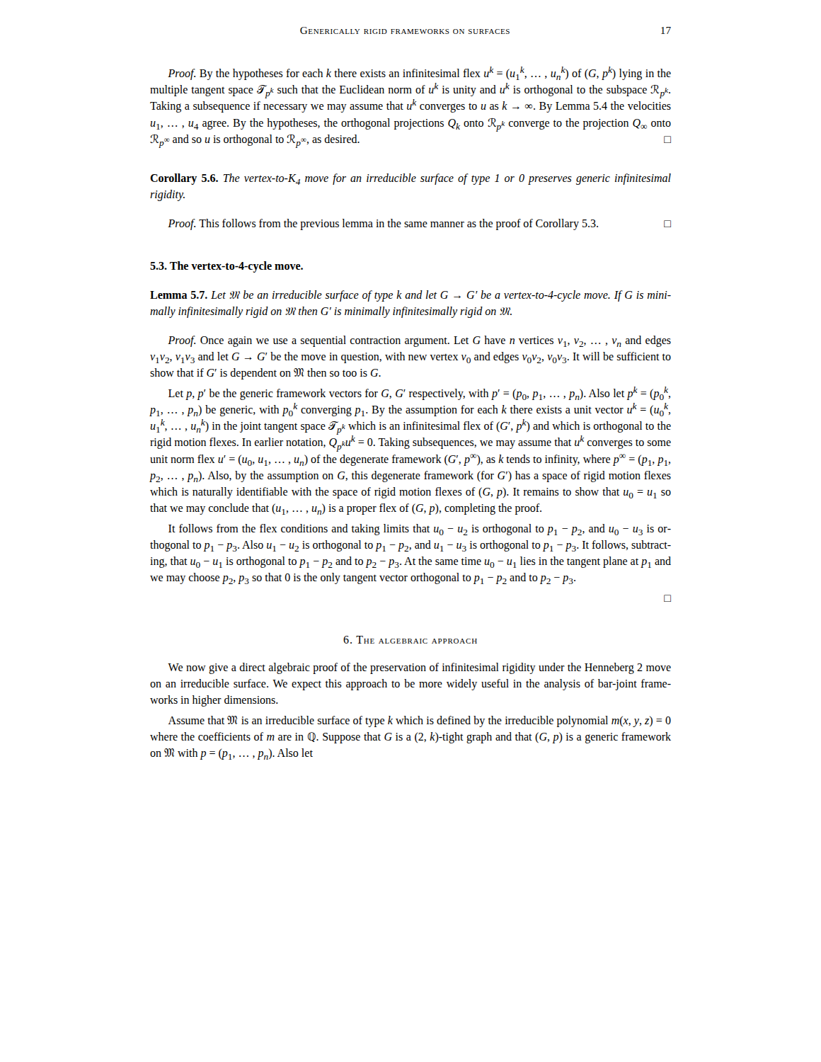Generically rigid frameworks on surfaces 17
Proof. By the hypotheses for each k there exists an infinitesimal flex uk = (u1k, … , unk) of (G, pk) lying in the multiple tangent space 𝒯pk such that the Euclidean norm of uk is unity and uk is orthogonal to the subspace ℛpk. Taking a subsequence if necessary we may assume that uk converges to u as k → ∞. By Lemma 5.4 the velocities u1, … , u4 agree. By the hypotheses, the orthogonal projections Qk onto ℛpk converge to the projection Q∞ onto ℛp∞ and so u is orthogonal to ℛp∞, as desired. □
Corollary 5.6. The vertex-to-K4 move for an irreducible surface of type 1 or 0 preserves generic infinitesimal rigidity.
Proof. This follows from the previous lemma in the same manner as the proof of Corollary 5.3. □
5.3. The vertex-to-4-cycle move.
Lemma 5.7. Let 𝔐 be an irreducible surface of type k and let G → G′ be a vertex-to-4-cycle move. If G is minimally infinitesimally rigid on 𝔐 then G′ is minimally infinitesimally rigid on 𝔐.
Proof. Once again we use a sequential contraction argument. Let G have n vertices v1, v2, … , vn and edges v1v2, v1v3 and let G → G′ be the move in question, with new vertex v0 and edges v0v2, v0v3. It will be sufficient to show that if G′ is dependent on 𝔐 then so too is G.
Let p, p′ be the generic framework vectors for G, G′ respectively, with p′ = (p0, p1, … , pn). Also let pk = (p0k, p1, … , pn) be generic, with p0k converging p1. By the assumption for each k there exists a unit vector uk = (u0k, u1k, … , unk) in the joint tangent space 𝒯pk which is an infinitesimal flex of (G′, pk) and which is orthogonal to the rigid motion flexes. In earlier notation, Qpkuk = 0. Taking subsequences, we may assume that uk converges to some unit norm flex u′ = (u0, u1, … , un) of the degenerate framework (G′, p∞), as k tends to infinity, where p∞ = (p1, p1, p2, … , pn). Also, by the assumption on G, this degenerate framework (for G′) has a space of rigid motion flexes which is naturally identifiable with the space of rigid motion flexes of (G, p). It remains to show that u0 = u1 so that we may conclude that (u1, … , un) is a proper flex of (G, p), completing the proof.
It follows from the flex conditions and taking limits that u0 − u2 is orthogonal to p1 − p2, and u0 − u3 is orthogonal to p1 − p3. Also u1 − u2 is orthogonal to p1 − p2, and u1 − u3 is orthogonal to p1 − p3. It follows, subtracting, that u0 − u1 is orthogonal to p1 − p2 and to p2 − p3. At the same time u0 − u1 lies in the tangent plane at p1 and we may choose p2, p3 so that 0 is the only tangent vector orthogonal to p1 − p2 and to p2 − p3.
□
6. The algebraic approach
We now give a direct algebraic proof of the preservation of infinitesimal rigidity under the Henneberg 2 move on an irreducible surface. We expect this approach to be more widely useful in the analysis of bar-joint frameworks in higher dimensions.
Assume that 𝔐 is an irreducible surface of type k which is defined by the irreducible polynomial m(x, y, z) = 0 where the coefficients of m are in ℚ. Suppose that G is a (2, k)-tight graph and that (G, p) is a generic framework on 𝔐 with p = (p1, … , pn). Also let